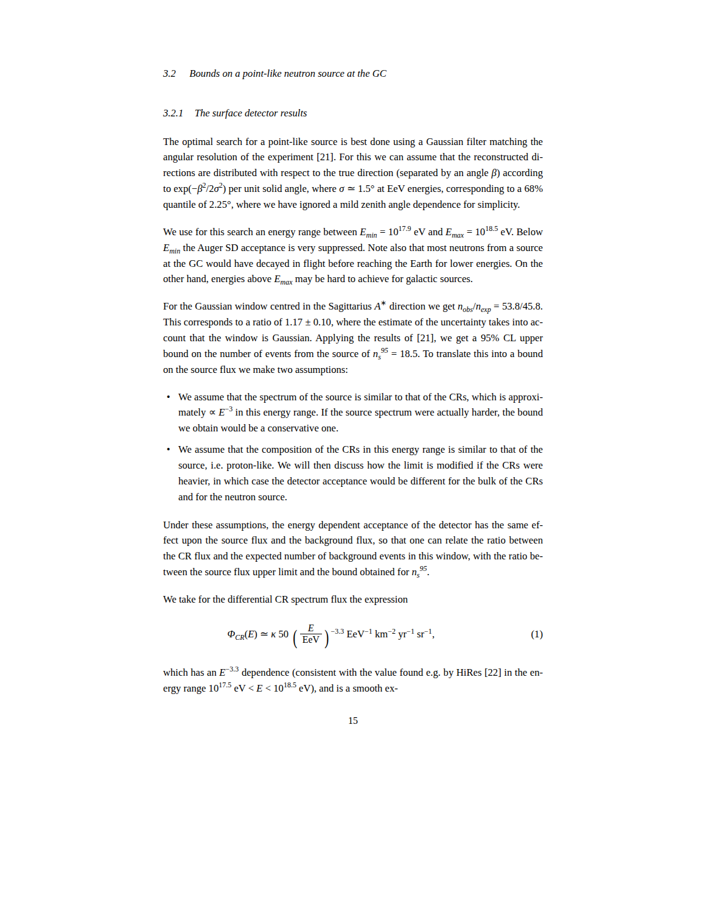3.2 Bounds on a point-like neutron source at the GC
3.2.1 The surface detector results
The optimal search for a point-like source is best done using a Gaussian filter matching the angular resolution of the experiment [21]. For this we can assume that the reconstructed directions are distributed with respect to the true direction (separated by an angle β) according to exp(−β2/2σ2) per unit solid angle, where σ ≃ 1.5° at EeV energies, corresponding to a 68% quantile of 2.25°, where we have ignored a mild zenith angle dependence for simplicity.
We use for this search an energy range between Emin = 1017.9 eV and Emax = 1018.5 eV. Below Emin the Auger SD acceptance is very suppressed. Note also that most neutrons from a source at the GC would have decayed in flight before reaching the Earth for lower energies. On the other hand, energies above Emax may be hard to achieve for galactic sources.
For the Gaussian window centred in the Sagittarius A∗ direction we get nobs/nexp = 53.8/45.8. This corresponds to a ratio of 1.17 ± 0.10, where the estimate of the uncertainty takes into account that the window is Gaussian. Applying the results of [21], we get a 95% CL upper bound on the number of events from the source of ns95 = 18.5. To translate this into a bound on the source flux we make two assumptions:
We assume that the spectrum of the source is similar to that of the CRs, which is approximately ∝ E−3 in this energy range. If the source spectrum were actually harder, the bound we obtain would be a conservative one.
We assume that the composition of the CRs in this energy range is similar to that of the source, i.e. proton-like. We will then discuss how the limit is modified if the CRs were heavier, in which case the detector acceptance would be different for the bulk of the CRs and for the neutron source.
Under these assumptions, the energy dependent acceptance of the detector has the same effect upon the source flux and the background flux, so that one can relate the ratio between the CR flux and the expected number of background events in this window, with the ratio between the source flux upper limit and the bound obtained for ns95.
We take for the differential CR spectrum flux the expression
ΦCR(E) ≃ κ 50 (EEeV)−3.3 EeV−1 km−2 yr−1 sr−1, (1)
which has an E−3.3 dependence (consistent with the value found e.g. by HiRes [22] in the energy range 1017.5 eV < E < 1018.5 eV), and is a smooth ex-
15